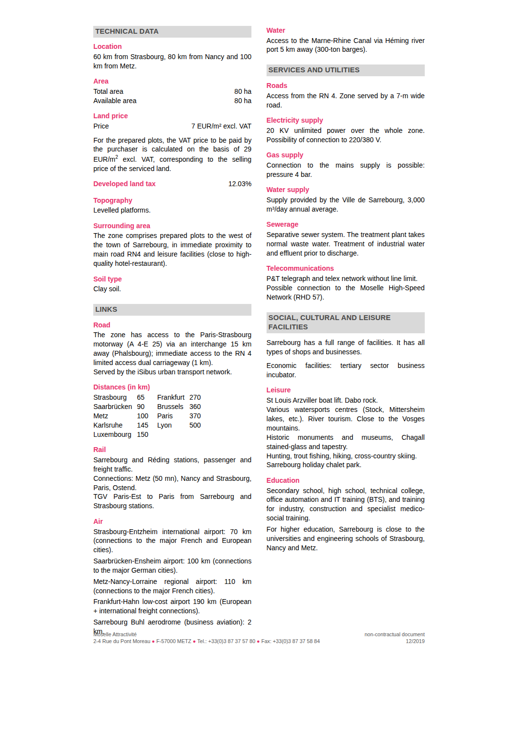Technical data
Location
60 km from Strasbourg, 80 km from Nancy and 100 km from Metz.
Area
Total area 80 ha
Available area 80 ha
Land price
Price 7 EUR/m² excl. VAT
For the prepared plots, the VAT price to be paid by the purchaser is calculated on the basis of 29 EUR/m2 excl. VAT, corresponding to the selling price of the serviced land.
Developed land tax12.03%
Topography
Levelled platforms.
Surrounding area
The zone comprises prepared plots to the west of the town of Sarrebourg, in immediate proximity to main road RN4 and leisure facilities (close to high-quality hotel-restaurant).
Soil type
Clay soil.
Links
Road
The zone has access to the Paris-Strasbourg motorway (A 4-E 25) via an interchange 15 km away (Phalsbourg); immediate access to the RN 4 limited access dual carriageway (1 km).
Served by the iSibus urban transport network.
Distances (in km)
| Strasbourg | 65 | Frankfurt | 270 |
| Saarbrücken | 90 | Brussels | 360 |
| Metz | 100 | Paris | 370 |
| Karlsruhe | 145 | Lyon | 500 |
| Luxembourg | 150 | | |
Rail
Sarrebourg and Réding stations, passenger and freight traffic.
Connections: Metz (50 mn), Nancy and Strasbourg, Paris, Ostend.
TGV Paris-Est to Paris from Sarrebourg and Strasbourg stations.
Air
Strasbourg-Entzheim international airport: 70 km (connections to the major French and European cities).
Saarbrücken-Ensheim airport: 100 km (connections to the major German cities).
Metz-Nancy-Lorraine regional airport: 110 km (connections to the major French cities).
Frankfurt-Hahn low-cost airport 190 km (European + international freight connections).
Sarrebourg Buhl aerodrome (business aviation): 2 km.
Water
Access to the Marne-Rhine Canal via Héming river port 5 km away (300-ton barges).
Services and utilities
Roads
Access from the RN 4. Zone served by a 7-m wide road.
Electricity supply
20 KV unlimited power over the whole zone. Possibility of connection to 220/380 V.
Gas supply
Connection to the mains supply is possible: pressure 4 bar.
Water supply
Supply provided by the Ville de Sarrebourg, 3,000 m³/day annual average.
Sewerage
Separative sewer system. The treatment plant takes normal waste water. Treatment of industrial water and effluent prior to discharge.
Telecommunications
P&T telegraph and telex network without line limit.
Possible connection to the Moselle High-Speed Network (RHD 57).
Social, cultural and leisure facilities
Sarrebourg has a full range of facilities. It has all types of shops and businesses.
Economic facilities: tertiary sector business incubator.
Leisure
St Louis Arzviller boat lift. Dabo rock.
Various watersports centres (Stock, Mittersheim lakes, etc.). River tourism. Close to the Vosges mountains.
Historic monuments and museums, Chagall stained-glass and tapestry.
Hunting, trout fishing, hiking, cross-country skiing.
Sarrebourg holiday chalet park.
Education
Secondary school, high school, technical college, office automation and IT training (BTS), and training for industry, construction and specialist medico-social training.
For higher education, Sarrebourg is close to the universities and engineering schools of Strasbourg, Nancy and Metz.
Moselle Attractivité
2-4 Rue du Pont Moreau ● F-57000 METZ ● Tel.: +33(0)3 87 37 57 80 ● Fax: +33(0)3 87 37 58 84
non-contractual document
12/2019